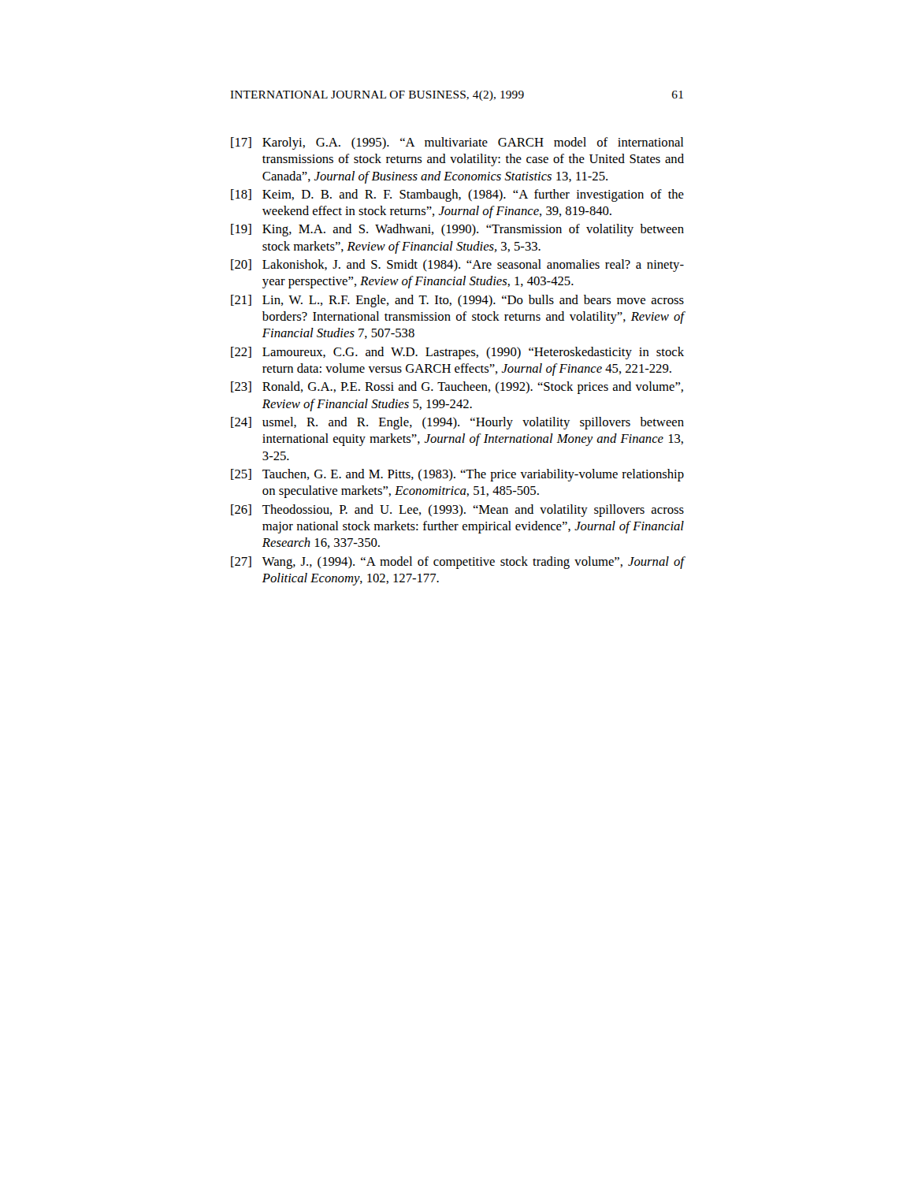International Journal of Business, 4(2), 1999 61
[17] Karolyi, G.A. (1995). “A multivariate GARCH model of international transmissions of stock returns and volatility: the case of the United States and Canada”, Journal of Business and Economics Statistics 13, 11-25.
[18] Keim, D. B. and R. F. Stambaugh, (1984). “A further investigation of the weekend effect in stock returns”, Journal of Finance, 39, 819-840.
[19] King, M.A. and S. Wadhwani, (1990). “Transmission of volatility between stock markets”, Review of Financial Studies, 3, 5-33.
[20] Lakonishok, J. and S. Smidt (1984). “Are seasonal anomalies real? a ninety-year perspective”, Review of Financial Studies, 1, 403-425.
[21] Lin, W. L., R.F. Engle, and T. Ito, (1994). “Do bulls and bears move across borders? International transmission of stock returns and volatility”, Review of Financial Studies 7, 507-538
[22] Lamoureux, C.G. and W.D. Lastrapes, (1990) “Heteroskedasticity in stock return data: volume versus GARCH effects”, Journal of Finance 45, 221-229.
[23] Ronald, G.A., P.E. Rossi and G. Taucheen, (1992). “Stock prices and volume”, Review of Financial Studies 5, 199-242.
[24] usmel, R. and R. Engle, (1994). “Hourly volatility spillovers between international equity markets”, Journal of International Money and Finance 13, 3-25.
[25] Tauchen, G. E. and M. Pitts, (1983). “The price variability-volume relationship on speculative markets”, Economitrica, 51, 485-505.
[26] Theodossiou, P. and U. Lee, (1993). “Mean and volatility spillovers across major national stock markets: further empirical evidence”, Journal of Financial Research 16, 337-350.
[27] Wang, J., (1994). “A model of competitive stock trading volume”, Journal of Political Economy, 102, 127-177.